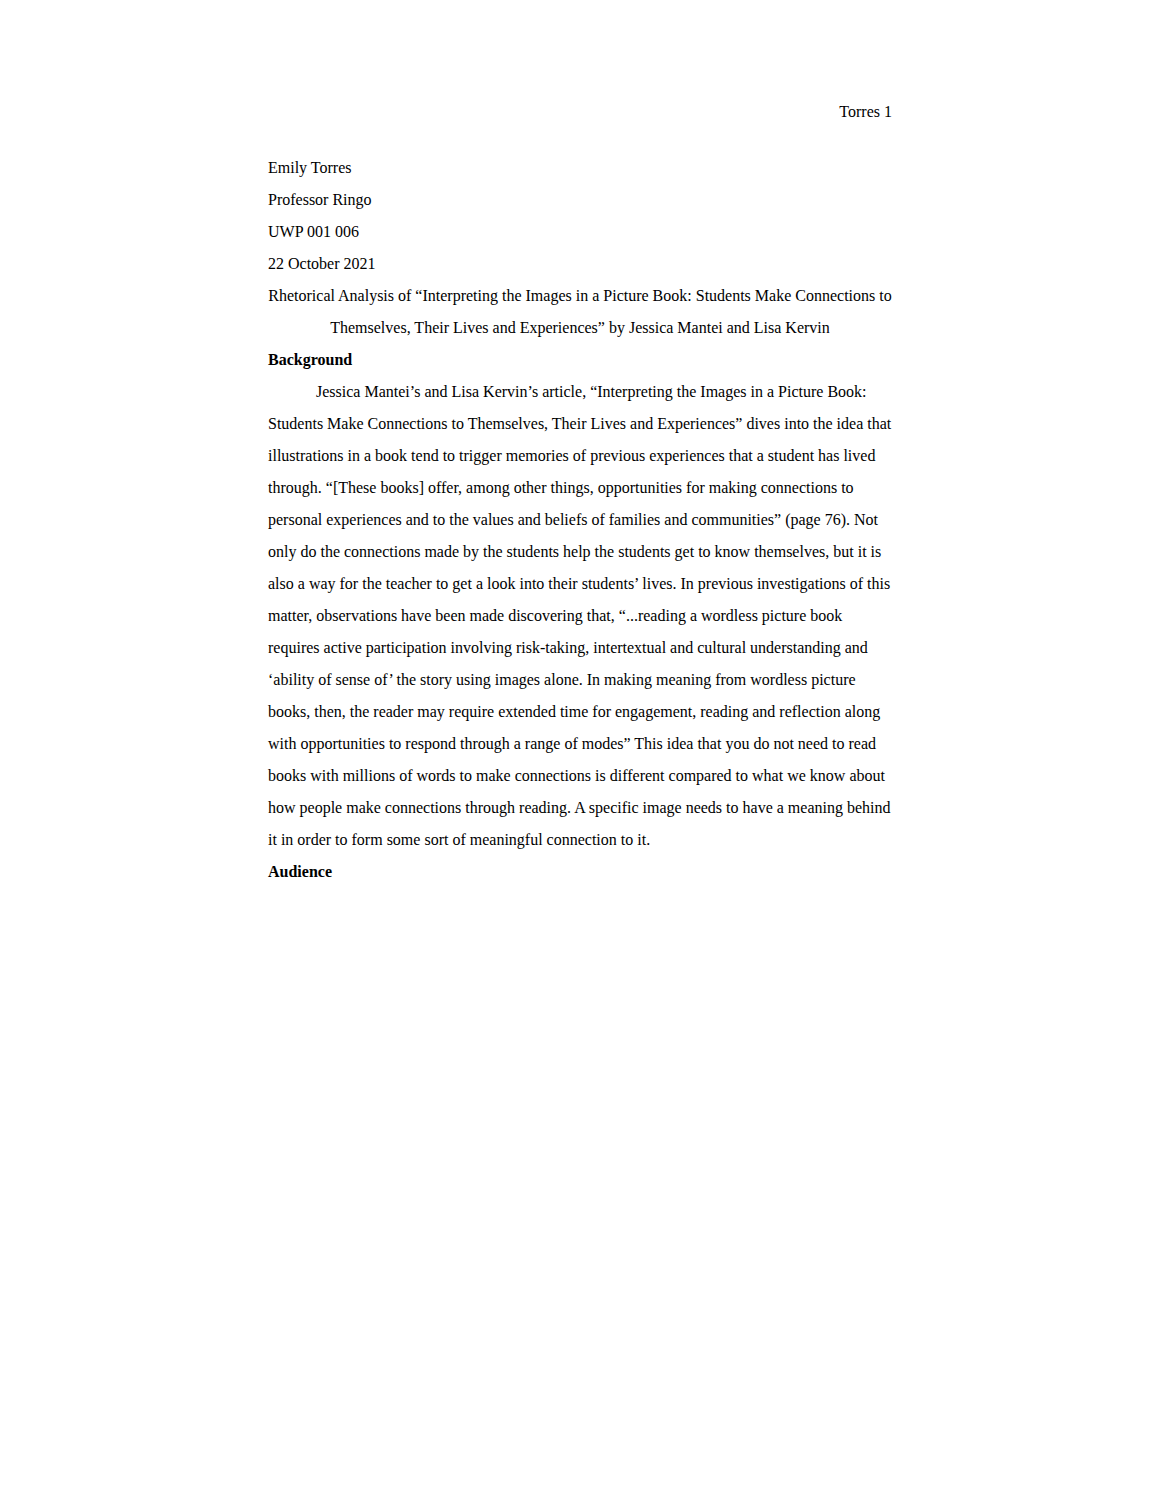Torres 1
Emily Torres
Professor Ringo
UWP 001 006
22 October 2021
Rhetorical Analysis of “Interpreting the Images in a Picture Book: Students Make Connections to Themselves, Their Lives and Experiences” by Jessica Mantei and Lisa Kervin
Background
Jessica Mantei’s and Lisa Kervin’s article, “Interpreting the Images in a Picture Book: Students Make Connections to Themselves, Their Lives and Experiences” dives into the idea that illustrations in a book tend to trigger memories of previous experiences that a student has lived through. “[These books] offer, among other things, opportunities for making connections to personal experiences and to the values and beliefs of families and communities” (page 76). Not only do the connections made by the students help the students get to know themselves, but it is also a way for the teacher to get a look into their students’ lives. In previous investigations of this matter, observations have been made discovering that, “...reading a wordless picture book requires active participation involving risk-taking, intertextual and cultural understanding and ‘ability of sense of’ the story using images alone. In making meaning from wordless picture books, then, the reader may require extended time for engagement, reading and reflection along with opportunities to respond through a range of modes” This idea that you do not need to read books with millions of words to make connections is different compared to what we know about how people make connections through reading. A specific image needs to have a meaning behind it in order to form some sort of meaningful connection to it.
Audience